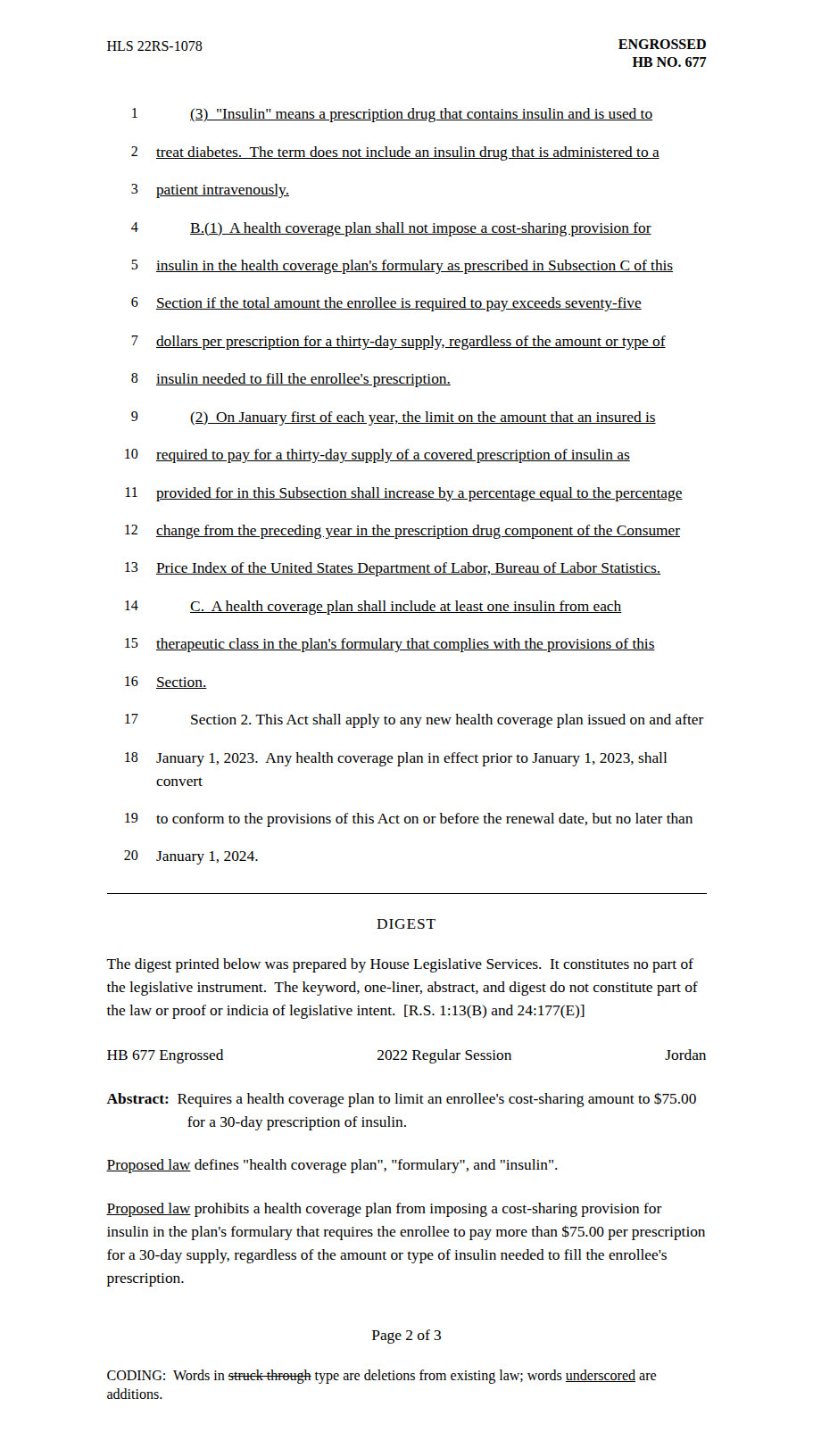HLS 22RS-1078
ENGROSSED
HB NO. 677
(3) "Insulin" means a prescription drug that contains insulin and is used to
treat diabetes. The term does not include an insulin drug that is administered to a
patient intravenously.
B.(1) A health coverage plan shall not impose a cost-sharing provision for
insulin in the health coverage plan's formulary as prescribed in Subsection C of this
Section if the total amount the enrollee is required to pay exceeds seventy-five
dollars per prescription for a thirty-day supply, regardless of the amount or type of
insulin needed to fill the enrollee's prescription.
(2) On January first of each year, the limit on the amount that an insured is
required to pay for a thirty-day supply of a covered prescription of insulin as
provided for in this Subsection shall increase by a percentage equal to the percentage
change from the preceding year in the prescription drug component of the Consumer
Price Index of the United States Department of Labor, Bureau of Labor Statistics.
C. A health coverage plan shall include at least one insulin from each
therapeutic class in the plan's formulary that complies with the provisions of this
Section.
Section 2. This Act shall apply to any new health coverage plan issued on and after
January 1, 2023. Any health coverage plan in effect prior to January 1, 2023, shall convert
to conform to the provisions of this Act on or before the renewal date, but no later than
January 1, 2024.
DIGEST
The digest printed below was prepared by House Legislative Services. It constitutes no part of the legislative instrument. The keyword, one-liner, abstract, and digest do not constitute part of the law or proof or indicia of legislative intent. [R.S. 1:13(B) and 24:177(E)]
HB 677 Engrossed
2022 Regular Session
Jordan
Abstract: Requires a health coverage plan to limit an enrollee's cost-sharing amount to $75.00 for a 30-day prescription of insulin.
Proposed law defines "health coverage plan", "formulary", and "insulin".
Proposed law prohibits a health coverage plan from imposing a cost-sharing provision for insulin in the plan's formulary that requires the enrollee to pay more than $75.00 per prescription for a 30-day supply, regardless of the amount or type of insulin needed to fill the enrollee's prescription.
Page 2 of 3
CODING: Words in struck through type are deletions from existing law; words underscored are additions.